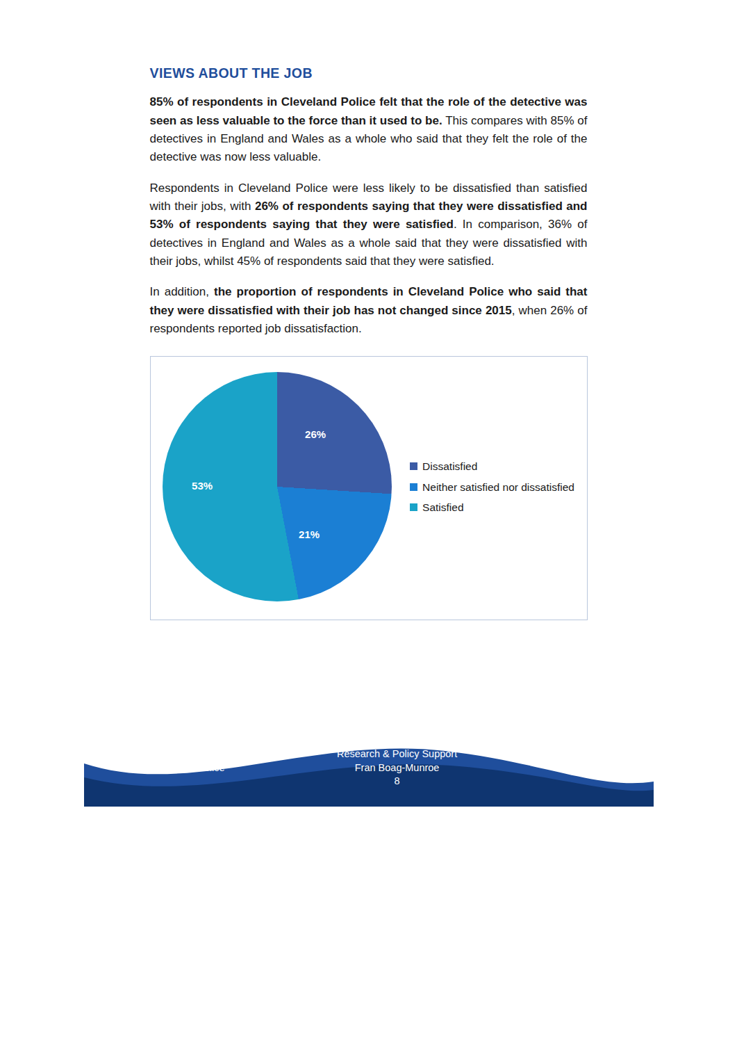Views about the job
85% of respondents in Cleveland Police felt that the role of the detective was seen as less valuable to the force than it used to be. This compares with 85% of detectives in England and Wales as a whole who said that they felt the role of the detective was now less valuable.
Respondents in Cleveland Police were less likely to be dissatisfied than satisfied with their jobs, with 26% of respondents saying that they were dissatisfied and 53% of respondents saying that they were satisfied. In comparison, 36% of detectives in England and Wales as a whole said that they were dissatisfied with their jobs, whilst 45% of respondents said that they were satisfied.
In addition, the proportion of respondents in Cleveland Police who said that they were dissatisfied with their job has not changed since 2015, when 26% of respondents reported job dissatisfaction.
26% 21% 53%
Dissatisfied
Neither satisfied nor dissatisfied
Satisfied
Detectives Survey 2017
Cleveland Police
Research & Policy Support
Fran Boag-Munroe
8
R070/2017